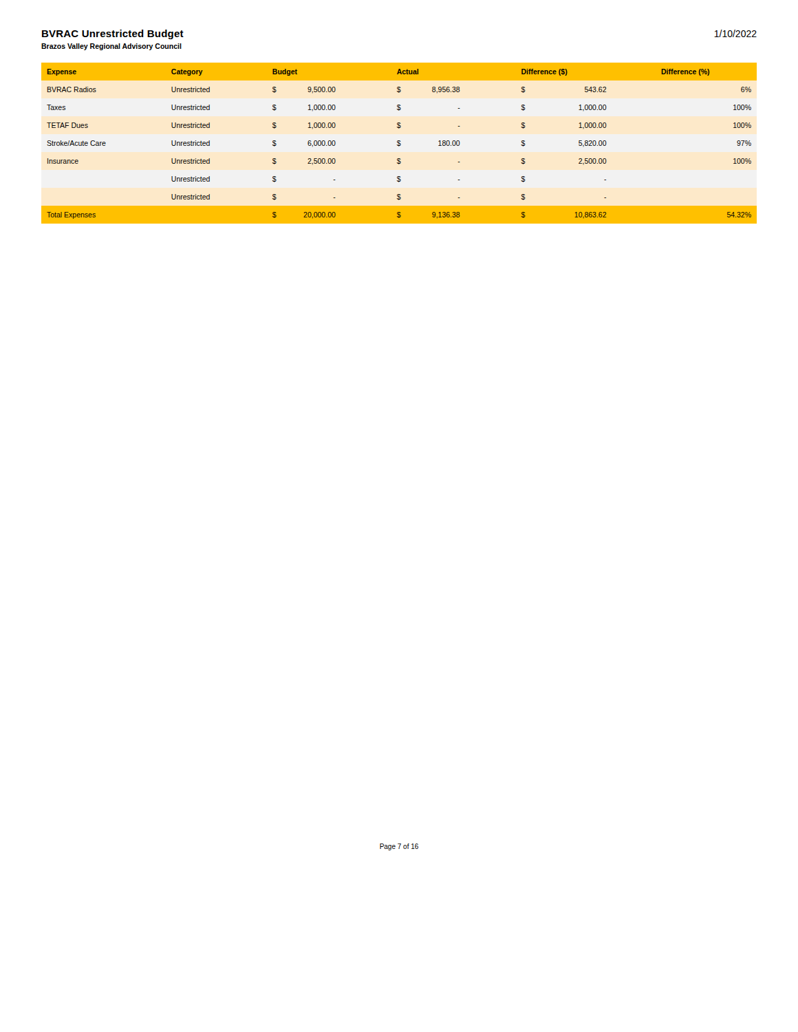BVRAC Unrestricted Budget
1/10/2022
Brazos Valley Regional Advisory Council
| Expense | Category | Budget | Actual | Difference ($) | Difference (%) |
| --- | --- | --- | --- | --- | --- |
| BVRAC Radios | Unrestricted | $ 9,500.00 | $ 8,956.38 | $ 543.62 | 6% |
| Taxes | Unrestricted | $ 1,000.00 | $ - | $ 1,000.00 | 100% |
| TETAF Dues | Unrestricted | $ 1,000.00 | $ - | $ 1,000.00 | 100% |
| Stroke/Acute Care | Unrestricted | $ 6,000.00 | $ 180.00 | $ 5,820.00 | 97% |
| Insurance | Unrestricted | $ 2,500.00 | $ - | $ 2,500.00 | 100% |
| | Unrestricted | $ - | $ - | $ - | |
| | Unrestricted | $ - | $ - | $ - | |
| Total Expenses | | $ 20,000.00 | $ 9,136.38 | $ 10,863.62 | 54.32% |
Page 7 of 16